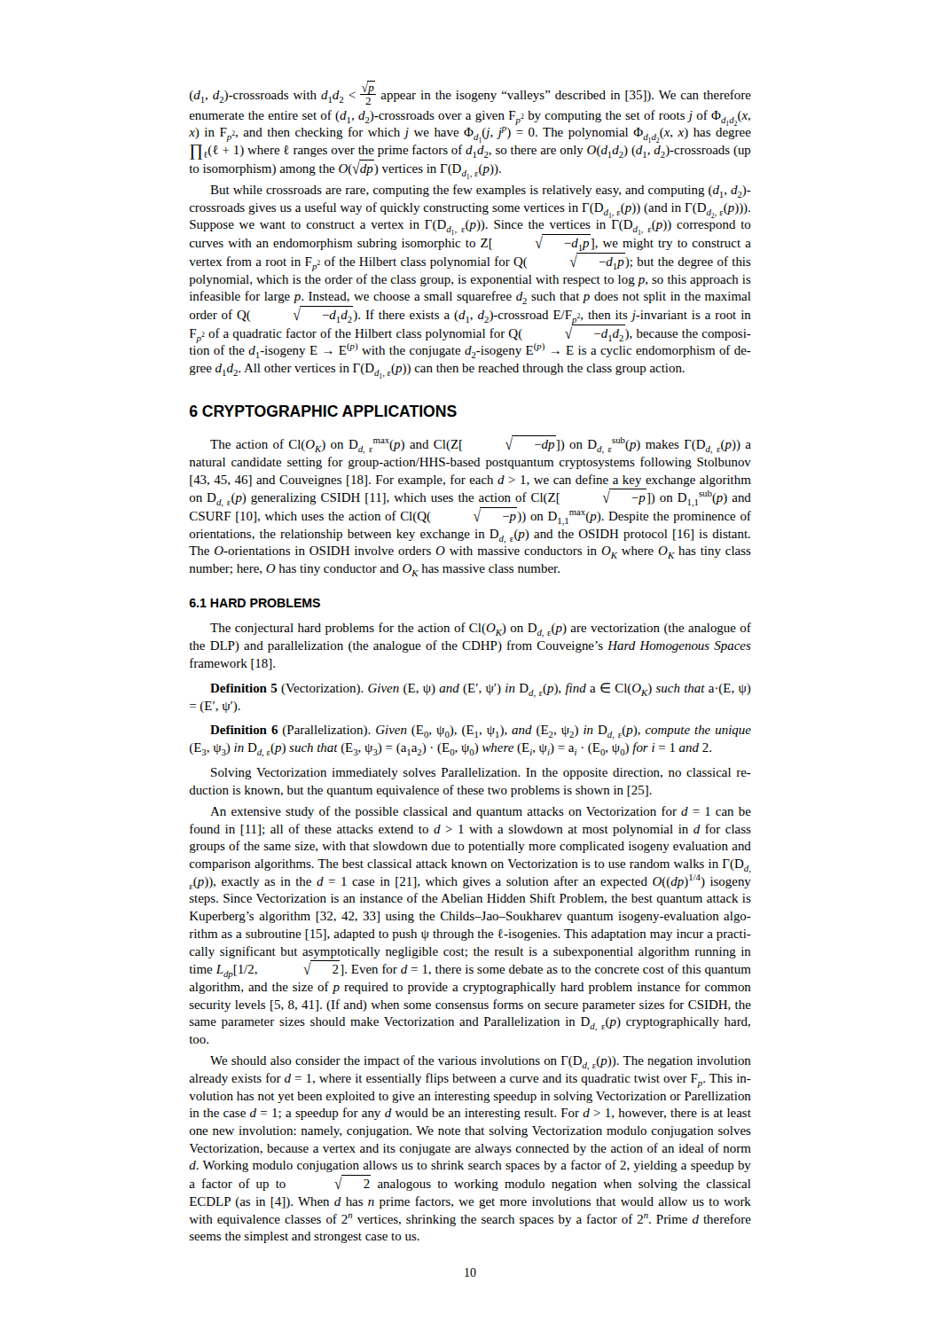(d1, d2)-crossroads with d1d2 < √p 2 appear in the isogeny “valleys” described in [35]). We can therefore enumerate the entire set of (d1, d2)-crossroads over a given Fp2 by computing the set of roots j of Φd1d2(x, x) in Fp2, and then checking for which j we have Φd1(j, jp) = 0. The polynomial Φd1d2(x, x) has degree ∏ℓ(ℓ + 1) where ℓ ranges over the prime factors of d1d2, so there are only O(d1d2) (d1, d2)-crossroads (up to isomorphism) among the O(√dp) vertices in Γ(Dd1, ε(p)).
But while crossroads are rare, computing the few examples is relatively easy, and computing (d1, d2)-crossroads gives us a useful way of quickly constructing some vertices in Γ(Dd1, ε(p)) (and in Γ(Dd2, ε(p))). Suppose we want to construct a vertex in Γ(Dd1, ε(p)). Since the vertices in Γ(Dd1, ε(p)) correspond to curves with an endomorphism subring isomorphic to Z[√−d1p], we might try to construct a vertex from a root in Fp2 of the Hilbert class polynomial for Q(√−d1p); but the degree of this polynomial, which is the order of the class group, is exponential with respect to log p, so this approach is infeasible for large p. Instead, we choose a small squarefree d2 such that p does not split in the maximal order of Q(√−d1d2). If there exists a (d1, d2)-crossroad E/Fp2, then its j-invariant is a root in Fp2 of a quadratic factor of the Hilbert class polynomial for Q(√−d1d2), because the composition of the d1-isogeny E → E(p) with the conjugate d2-isogeny E(p) → E is a cyclic endomorphism of degree d1d2. All other vertices in Γ(Dd1, ε(p)) can then be reached through the class group action.
6 CRYPTOGRAPHIC APPLICATIONS
The action of Cl(OK) on Dd, εmax(p) and Cl(Z[√−dp]) on Dd, εsub(p) makes Γ(Dd, ε(p)) a natural candidate setting for group-action/HHS-based postquantum cryptosystems following Stolbunov [43, 45, 46] and Couveignes [18]. For example, for each d > 1, we can define a key exchange algorithm on Dd, ε(p) generalizing CSIDH [11], which uses the action of Cl(Z[√−p]) on D1,1sub(p) and CSURF [10], which uses the action of Cl(Q(√−p)) on D1,1max(p). Despite the prominence of orientations, the relationship between key exchange in Dd, ε(p) and the OSIDH protocol [16] is distant. The O-orientations in OSIDH involve orders O with massive conductors in OK where OK has tiny class number; here, O has tiny conductor and OK has massive class number.
6.1 HARD PROBLEMS
The conjectural hard problems for the action of Cl(OK) on Dd, ε(p) are vectorization (the analogue of the DLP) and parallelization (the analogue of the CDHP) from Couveigne’s Hard Homogenous Spaces framework [18].
Definition 5 (Vectorization). Given (E, ψ) and (E′, ψ′) in Dd, ε(p), find a ∈ Cl(OK) such that a·(E, ψ) = (E′, ψ′).
Definition 6 (Parallelization). Given (E0, ψ0), (E1, ψ1), and (E2, ψ2) in Dd, ε(p), compute the unique (E3, ψ3) in Dd, ε(p) such that (E3, ψ3) = (a1a2) · (E0, ψ0) where (Ei, ψi) = ai · (E0, ψ0) for i = 1 and 2.
Solving Vectorization immediately solves Parallelization. In the opposite direction, no classical reduction is known, but the quantum equivalence of these two problems is shown in [25].
An extensive study of the possible classical and quantum attacks on Vectorization for d = 1 can be found in [11]; all of these attacks extend to d > 1 with a slowdown at most polynomial in d for class groups of the same size, with that slowdown due to potentially more complicated isogeny evaluation and comparison algorithms. The best classical attack known on Vectorization is to use random walks in Γ(Dd, ε(p)), exactly as in the d = 1 case in [21], which gives a solution after an expected O((dp)1/4) isogeny steps. Since Vectorization is an instance of the Abelian Hidden Shift Problem, the best quantum attack is Kuperberg’s algorithm [32, 42, 33] using the Childs–Jao–Soukharev quantum isogeny-evaluation algorithm as a subroutine [15], adapted to push ψ through the ℓ-isogenies. This adaptation may incur a practically significant but asymptotically negligible cost; the result is a subexponential algorithm running in time Ldp[1/2, √2]. Even for d = 1, there is some debate as to the concrete cost of this quantum algorithm, and the size of p required to provide a cryptographically hard problem instance for common security levels [5, 8, 41]. (If and) when some consensus forms on secure parameter sizes for CSIDH, the same parameter sizes should make Vectorization and Parallelization in Dd, ε(p) cryptographically hard, too.
We should also consider the impact of the various involutions on Γ(Dd, ε(p)). The negation involution already exists for d = 1, where it essentially flips between a curve and its quadratic twist over Fp. This involution has not yet been exploited to give an interesting speedup in solving Vectorization or Parellization in the case d = 1; a speedup for any d would be an interesting result. For d > 1, however, there is at least one new involution: namely, conjugation. We note that solving Vectorization modulo conjugation solves Vectorization, because a vertex and its conjugate are always connected by the action of an ideal of norm d. Working modulo conjugation allows us to shrink search spaces by a factor of 2, yielding a speedup by a factor of up to √2 analogous to working modulo negation when solving the classical ECDLP (as in [4]). When d has n prime factors, we get more involutions that would allow us to work with equivalence classes of 2n vertices, shrinking the search spaces by a factor of 2n. Prime d therefore seems the simplest and strongest case to us.
10